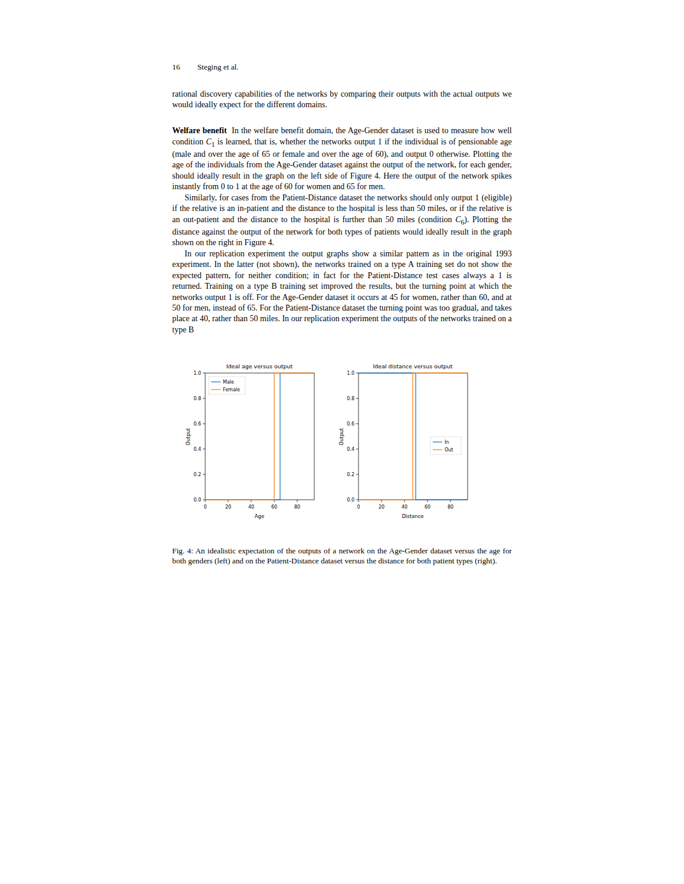16 Steging et al.
rational discovery capabilities of the networks by comparing their outputs with the actual outputs we would ideally expect for the different domains.
Welfare benefit In the welfare benefit domain, the Age-Gender dataset is used to measure how well condition C1 is learned, that is, whether the networks output 1 if the individual is of pensionable age (male and over the age of 65 or female and over the age of 60), and output 0 otherwise. Plotting the age of the individuals from the Age-Gender dataset against the output of the network, for each gender, should ideally result in the graph on the left side of Figure 4. Here the output of the network spikes instantly from 0 to 1 at the age of 60 for women and 65 for men.
Similarly, for cases from the Patient-Distance dataset the networks should only output 1 (eligible) if the relative is an in-patient and the distance to the hospital is less than 50 miles, or if the relative is an out-patient and the distance to the hospital is further than 50 miles (condition C6). Plotting the distance against the output of the network for both types of patients would ideally result in the graph shown on the right in Figure 4.
In our replication experiment the output graphs show a similar pattern as in the original 1993 experiment. In the latter (not shown), the networks trained on a type A training set do not show the expected pattern, for neither condition; in fact for the Patient-Distance test cases always a 1 is returned. Training on a type B training set improved the results, but the turning point at which the networks output 1 is off. For the Age-Gender dataset it occurs at 45 for women, rather than 60, and at 50 for men, instead of 65. For the Patient-Distance dataset the turning point was too gradual, and takes place at 40, rather than 50 miles. In our replication experiment the outputs of the networks trained on a type B
Ideal age versus output 0.0 0.2 0.4 0.6 0.8 1.0 0 20 40 60 80 Age Output Male Female Ideal distance versus output 0.0 0.2 0.4 0.6 0.8 1.0 0 20 40 60 80 Distance Output In Out
Fig. 4: An idealistic expectation of the outputs of a network on the Age-Gender dataset versus the age for both genders (left) and on the Patient-Distance dataset versus the distance for both patient types (right).